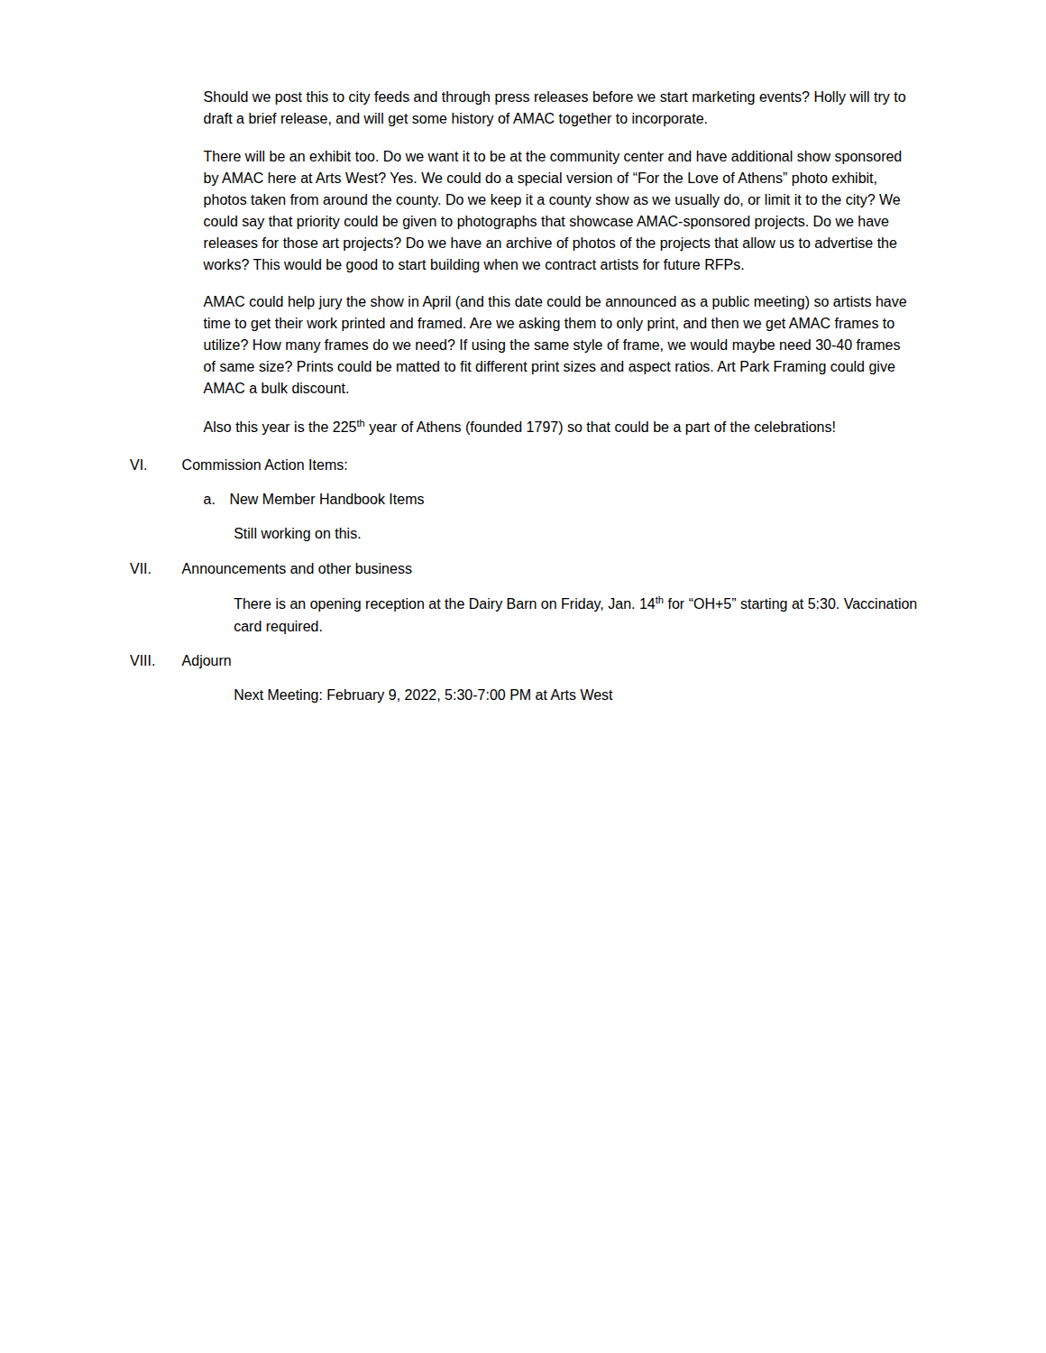Should we post this to city feeds and through press releases before we start marketing events? Holly will try to draft a brief release, and will get some history of AMAC together to incorporate.
There will be an exhibit too. Do we want it to be at the community center and have additional show sponsored by AMAC here at Arts West? Yes. We could do a special version of “For the Love of Athens” photo exhibit, photos taken from around the county. Do we keep it a county show as we usually do, or limit it to the city? We could say that priority could be given to photographs that showcase AMAC-sponsored projects. Do we have releases for those art projects? Do we have an archive of photos of the projects that allow us to advertise the works? This would be good to start building when we contract artists for future RFPs.
AMAC could help jury the show in April (and this date could be announced as a public meeting) so artists have time to get their work printed and framed. Are we asking them to only print, and then we get AMAC frames to utilize? How many frames do we need? If using the same style of frame, we would maybe need 30-40 frames of same size? Prints could be matted to fit different print sizes and aspect ratios. Art Park Framing could give AMAC a bulk discount.
Also this year is the 225th year of Athens (founded 1797) so that could be a part of the celebrations!
VI.
Commission Action Items:
a. New Member Handbook Items
Still working on this.
VII.
Announcements and other business
There is an opening reception at the Dairy Barn on Friday, Jan. 14th for “OH+5” starting at 5:30. Vaccination card required.
VIII.
Adjourn
Next Meeting: February 9, 2022, 5:30-7:00 PM at Arts West